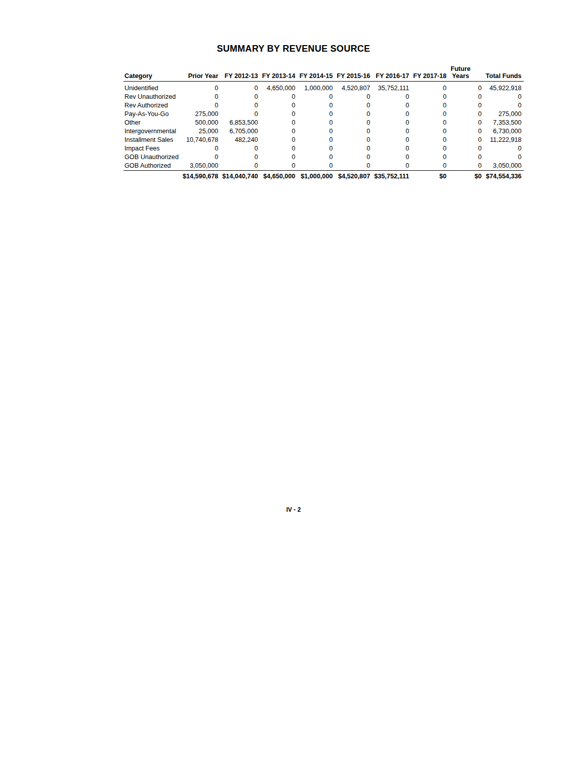SUMMARY BY REVENUE SOURCE
| | | | | | | | | Future | | |
| --- | --- | --- | --- | --- | --- | --- | --- | --- | --- | --- |
| Category | Prior Year | FY 2012-13 | FY 2013-14 | FY 2014-15 | FY 2015-16 | FY 2016-17 | FY 2017-18 | Years | | Total Funds |
| Unidentified | 0 | 0 | 4,650,000 | 1,000,000 | 4,520,807 | 35,752,111 | 0 | | 0 | 45,922,918 |
| Rev Unauthorized | 0 | 0 | 0 | 0 | 0 | 0 | 0 | | 0 | 0 |
| Rev Authorized | 0 | 0 | 0 | 0 | 0 | 0 | 0 | | 0 | 0 |
| Pay-As-You-Go | 275,000 | 0 | 0 | 0 | 0 | 0 | 0 | | 0 | 275,000 |
| Other | 500,000 | 6,853,500 | 0 | 0 | 0 | 0 | 0 | | 0 | 7,353,500 |
| Intergovernmental | 25,000 | 6,705,000 | 0 | 0 | 0 | 0 | 0 | | 0 | 6,730,000 |
| Installment Sales | 10,740,678 | 482,240 | 0 | 0 | 0 | 0 | 0 | | 0 | 11,222,918 |
| Impact Fees | 0 | 0 | 0 | 0 | 0 | 0 | 0 | | 0 | 0 |
| GOB Unauthorized | 0 | 0 | 0 | 0 | 0 | 0 | 0 | | 0 | 0 |
| GOB Authorized | 3,050,000 | 0 | 0 | 0 | 0 | 0 | 0 | | 0 | 3,050,000 |
| | $14,590,678 | $14,040,740 | $4,650,000 | $1,000,000 | $4,520,807 | $35,752,111 | $0 | | $0 | $74,554,336 |
IV - 2